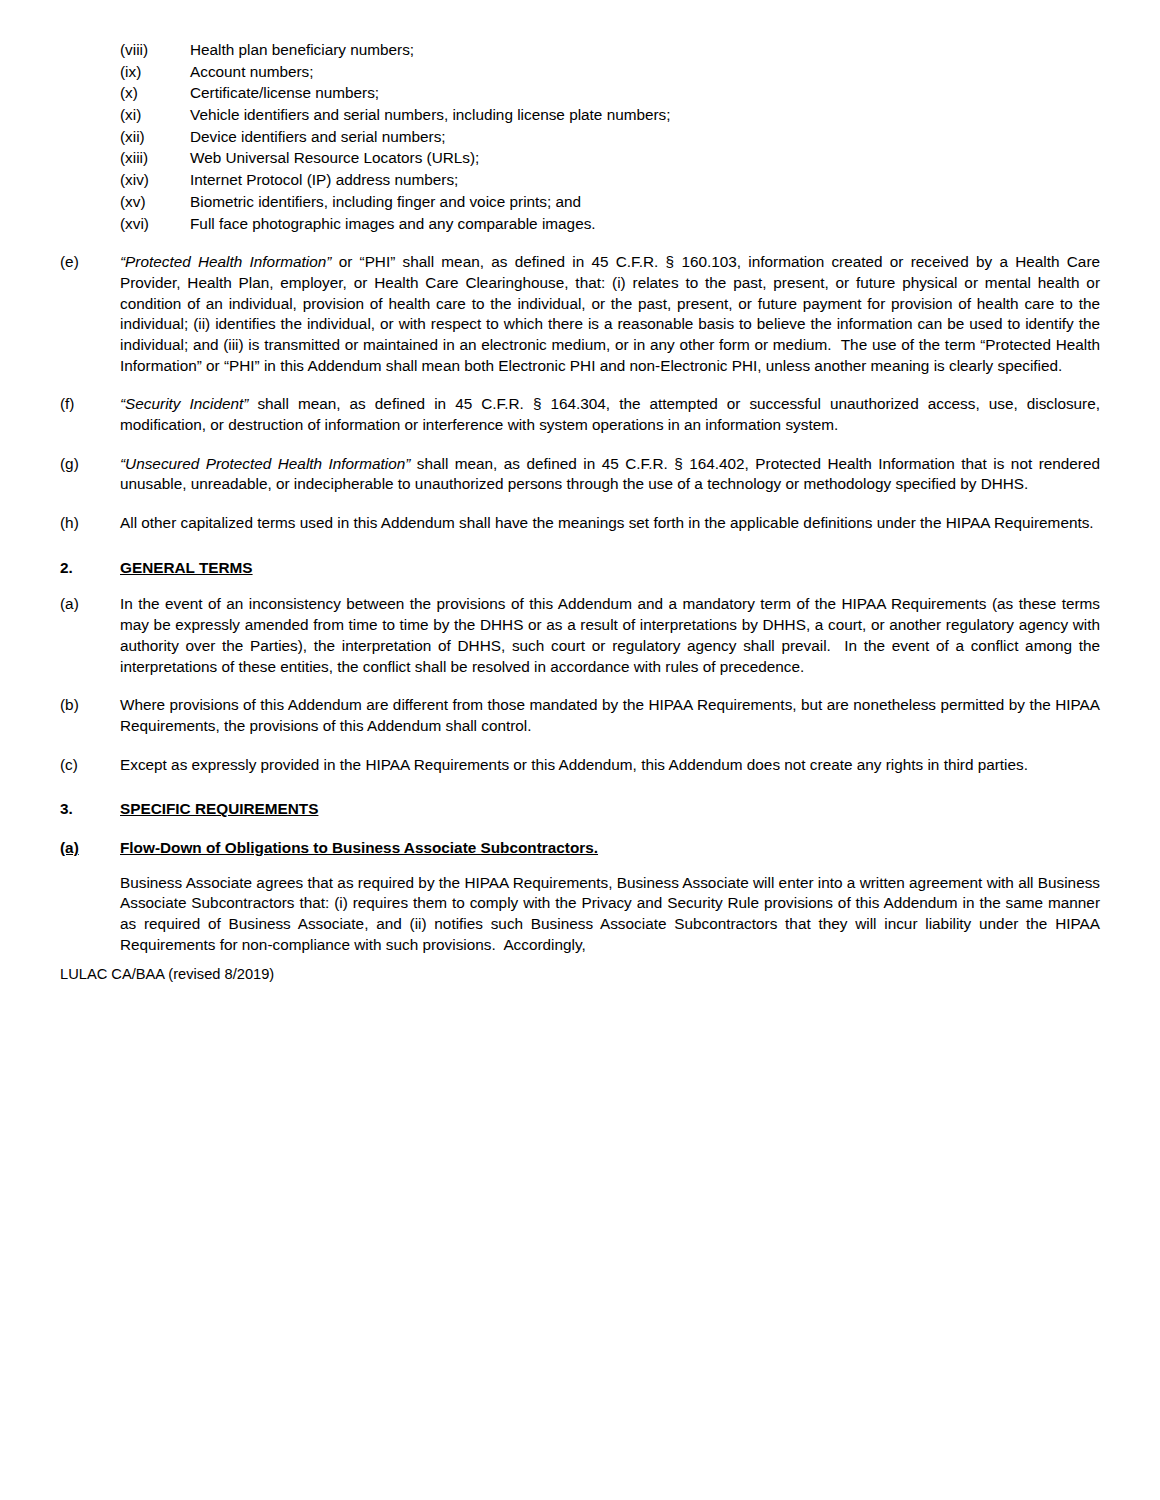(viii) Health plan beneficiary numbers;
(ix) Account numbers;
(x) Certificate/license numbers;
(xi) Vehicle identifiers and serial numbers, including license plate numbers;
(xii) Device identifiers and serial numbers;
(xiii) Web Universal Resource Locators (URLs);
(xiv) Internet Protocol (IP) address numbers;
(xv) Biometric identifiers, including finger and voice prints; and
(xvi) Full face photographic images and any comparable images.
(e)
“Protected Health Information” or “PHI” shall mean, as defined in 45 C.F.R. § 160.103, information created or received by a Health Care Provider, Health Plan, employer, or Health Care Clearinghouse, that: (i) relates to the past, present, or future physical or mental health or condition of an individual, provision of health care to the individual, or the past, present, or future payment for provision of health care to the individual; (ii) identifies the individual, or with respect to which there is a reasonable basis to believe the information can be used to identify the individual; and (iii) is transmitted or maintained in an electronic medium, or in any other form or medium. The use of the term “Protected Health Information” or “PHI” in this Addendum shall mean both Electronic PHI and non-Electronic PHI, unless another meaning is clearly specified.
(f)
“Security Incident” shall mean, as defined in 45 C.F.R. § 164.304, the attempted or successful unauthorized access, use, disclosure, modification, or destruction of information or interference with system operations in an information system.
(g)
“Unsecured Protected Health Information” shall mean, as defined in 45 C.F.R. § 164.402, Protected Health Information that is not rendered unusable, unreadable, or indecipherable to unauthorized persons through the use of a technology or methodology specified by DHHS.
(h)
All other capitalized terms used in this Addendum shall have the meanings set forth in the applicable definitions under the HIPAA Requirements.
2.
GENERAL TERMS
(a)
In the event of an inconsistency between the provisions of this Addendum and a mandatory term of the HIPAA Requirements (as these terms may be expressly amended from time to time by the DHHS or as a result of interpretations by DHHS, a court, or another regulatory agency with authority over the Parties), the interpretation of DHHS, such court or regulatory agency shall prevail. In the event of a conflict among the interpretations of these entities, the conflict shall be resolved in accordance with rules of precedence.
(b)
Where provisions of this Addendum are different from those mandated by the HIPAA Requirements, but are nonetheless permitted by the HIPAA Requirements, the provisions of this Addendum shall control.
(c)
Except as expressly provided in the HIPAA Requirements or this Addendum, this Addendum does not create any rights in third parties.
3.
SPECIFIC REQUIREMENTS
(a)
Flow-Down of Obligations to Business Associate Subcontractors.
Business Associate agrees that as required by the HIPAA Requirements, Business Associate will enter into a written agreement with all Business Associate Subcontractors that: (i) requires them to comply with the Privacy and Security Rule provisions of this Addendum in the same manner as required of Business Associate, and (ii) notifies such Business Associate Subcontractors that they will incur liability under the HIPAA Requirements for non-compliance with such provisions. Accordingly,
LULAC CA/BAA (revised 8/2019)